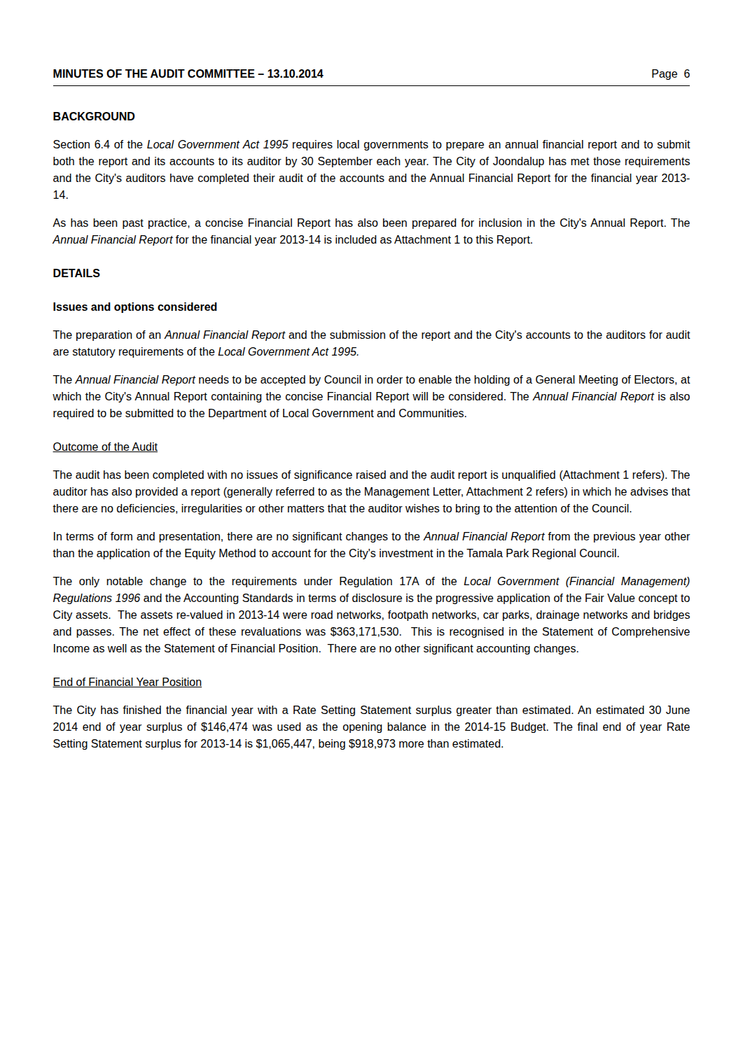MINUTES OF THE AUDIT COMMITTEE – 13.10.2014 Page 6
Background
Section 6.4 of the Local Government Act 1995 requires local governments to prepare an annual financial report and to submit both the report and its accounts to its auditor by 30 September each year. The City of Joondalup has met those requirements and the City's auditors have completed their audit of the accounts and the Annual Financial Report for the financial year 2013-14.
As has been past practice, a concise Financial Report has also been prepared for inclusion in the City's Annual Report. The Annual Financial Report for the financial year 2013-14 is included as Attachment 1 to this Report.
Details
Issues and options considered
The preparation of an Annual Financial Report and the submission of the report and the City's accounts to the auditors for audit are statutory requirements of the Local Government Act 1995.
The Annual Financial Report needs to be accepted by Council in order to enable the holding of a General Meeting of Electors, at which the City's Annual Report containing the concise Financial Report will be considered. The Annual Financial Report is also required to be submitted to the Department of Local Government and Communities.
Outcome of the Audit
The audit has been completed with no issues of significance raised and the audit report is unqualified (Attachment 1 refers). The auditor has also provided a report (generally referred to as the Management Letter, Attachment 2 refers) in which he advises that there are no deficiencies, irregularities or other matters that the auditor wishes to bring to the attention of the Council.
In terms of form and presentation, there are no significant changes to the Annual Financial Report from the previous year other than the application of the Equity Method to account for the City's investment in the Tamala Park Regional Council.
The only notable change to the requirements under Regulation 17A of the Local Government (Financial Management) Regulations 1996 and the Accounting Standards in terms of disclosure is the progressive application of the Fair Value concept to City assets. The assets re-valued in 2013-14 were road networks, footpath networks, car parks, drainage networks and bridges and passes. The net effect of these revaluations was $363,171,530. This is recognised in the Statement of Comprehensive Income as well as the Statement of Financial Position. There are no other significant accounting changes.
End of Financial Year Position
The City has finished the financial year with a Rate Setting Statement surplus greater than estimated. An estimated 30 June 2014 end of year surplus of $146,474 was used as the opening balance in the 2014-15 Budget. The final end of year Rate Setting Statement surplus for 2013-14 is $1,065,447, being $918,973 more than estimated.